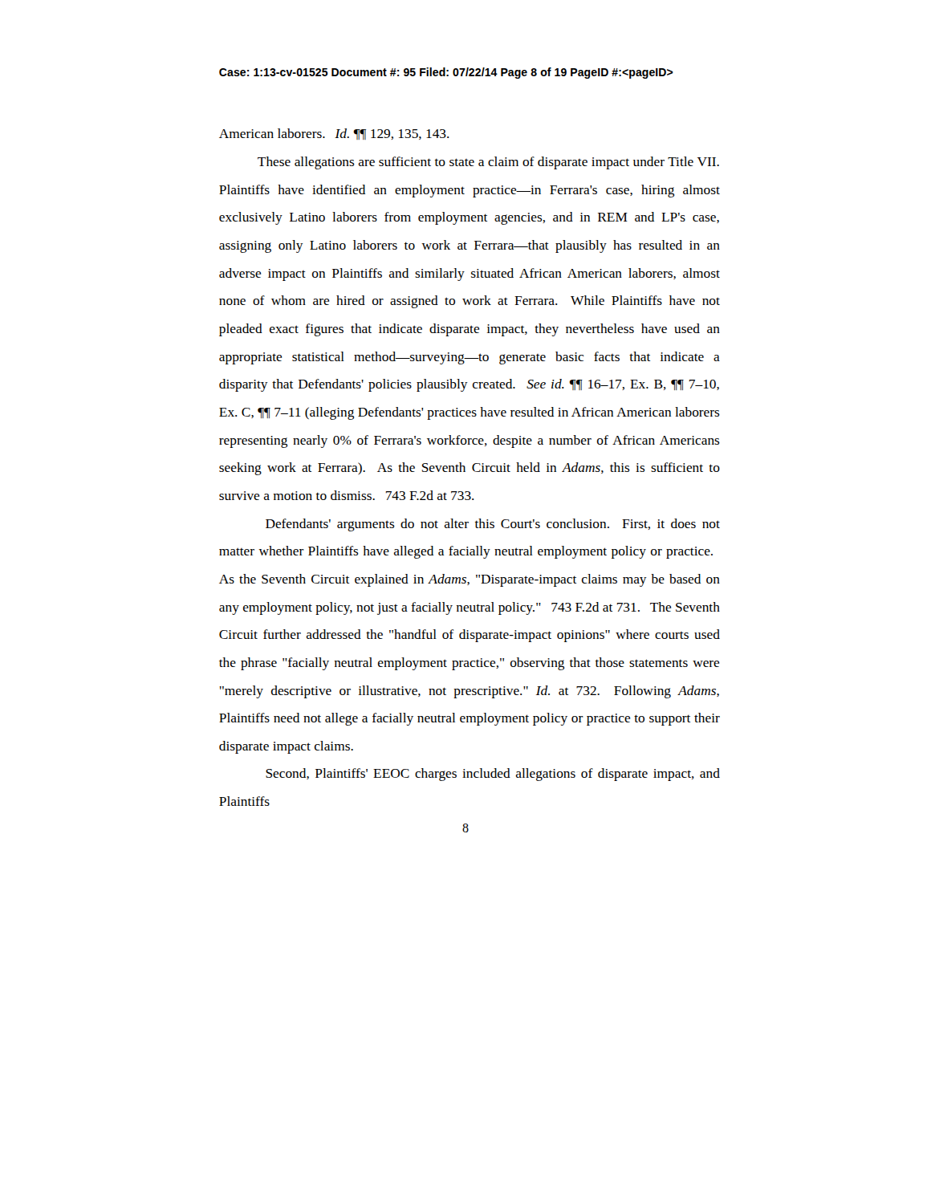Case: 1:13-cv-01525 Document #: 95 Filed: 07/22/14 Page 8 of 19 PageID #:<pageID>
American laborers. Id. ¶¶ 129, 135, 143.
These allegations are sufficient to state a claim of disparate impact under Title VII. Plaintiffs have identified an employment practice—in Ferrara's case, hiring almost exclusively Latino laborers from employment agencies, and in REM and LP's case, assigning only Latino laborers to work at Ferrara—that plausibly has resulted in an adverse impact on Plaintiffs and similarly situated African American laborers, almost none of whom are hired or assigned to work at Ferrara. While Plaintiffs have not pleaded exact figures that indicate disparate impact, they nevertheless have used an appropriate statistical method—surveying—to generate basic facts that indicate a disparity that Defendants' policies plausibly created. See id. ¶¶ 16–17, Ex. B, ¶¶ 7–10, Ex. C, ¶¶ 7–11 (alleging Defendants' practices have resulted in African American laborers representing nearly 0% of Ferrara's workforce, despite a number of African Americans seeking work at Ferrara). As the Seventh Circuit held in Adams, this is sufficient to survive a motion to dismiss. 743 F.2d at 733.
Defendants' arguments do not alter this Court's conclusion. First, it does not matter whether Plaintiffs have alleged a facially neutral employment policy or practice. As the Seventh Circuit explained in Adams, "Disparate-impact claims may be based on any employment policy, not just a facially neutral policy." 743 F.2d at 731. The Seventh Circuit further addressed the "handful of disparate-impact opinions" where courts used the phrase "facially neutral employment practice," observing that those statements were "merely descriptive or illustrative, not prescriptive." Id. at 732. Following Adams, Plaintiffs need not allege a facially neutral employment policy or practice to support their disparate impact claims.
Second, Plaintiffs' EEOC charges included allegations of disparate impact, and Plaintiffs
8